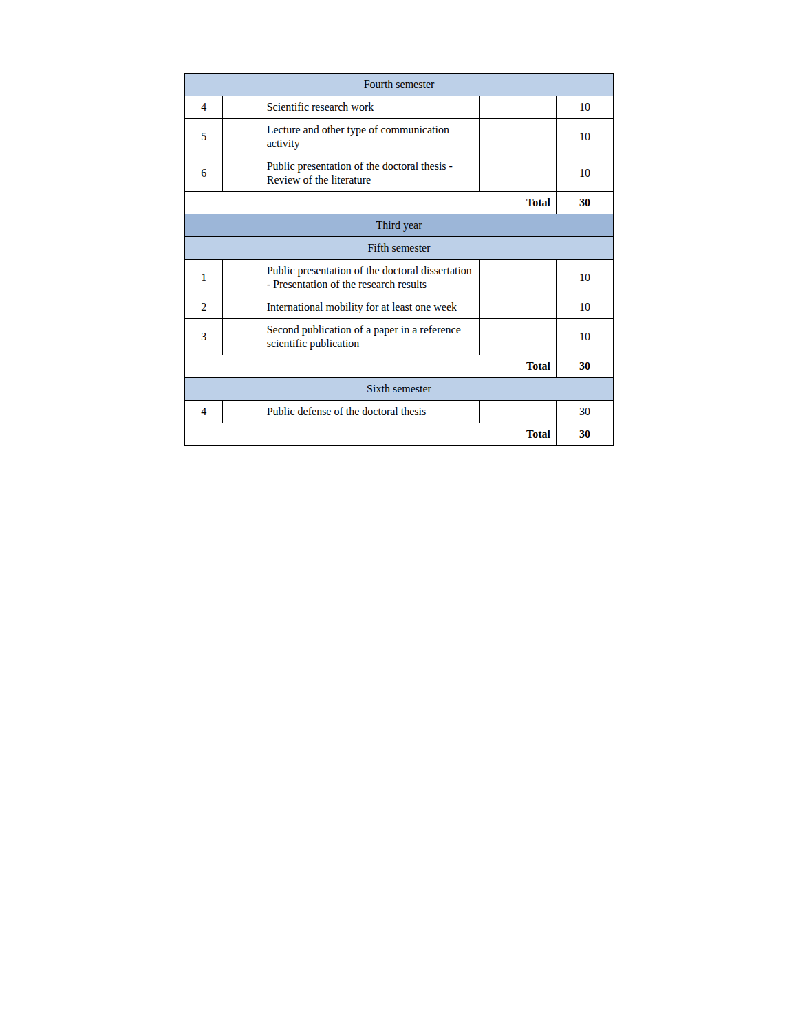| Fourth semester |
| 4 | | Scientific research work | | 10 |
| 5 | | Lecture and other type of communication activity | | 10 |
| 6 | | Public presentation of the doctoral thesis - Review of the literature | | 10 |
| Total | 30 |
| Third year |
| Fifth semester |
| 1 | | Public presentation of the doctoral dissertation - Presentation of the research results | | 10 |
| 2 | | International mobility for at least one week | | 10 |
| 3 | | Second publication of a paper in a reference scientific publication | | 10 |
| Total | 30 |
| Sixth semester |
| 4 | | Public defense of the doctoral thesis | | 30 |
| Total | 30 |